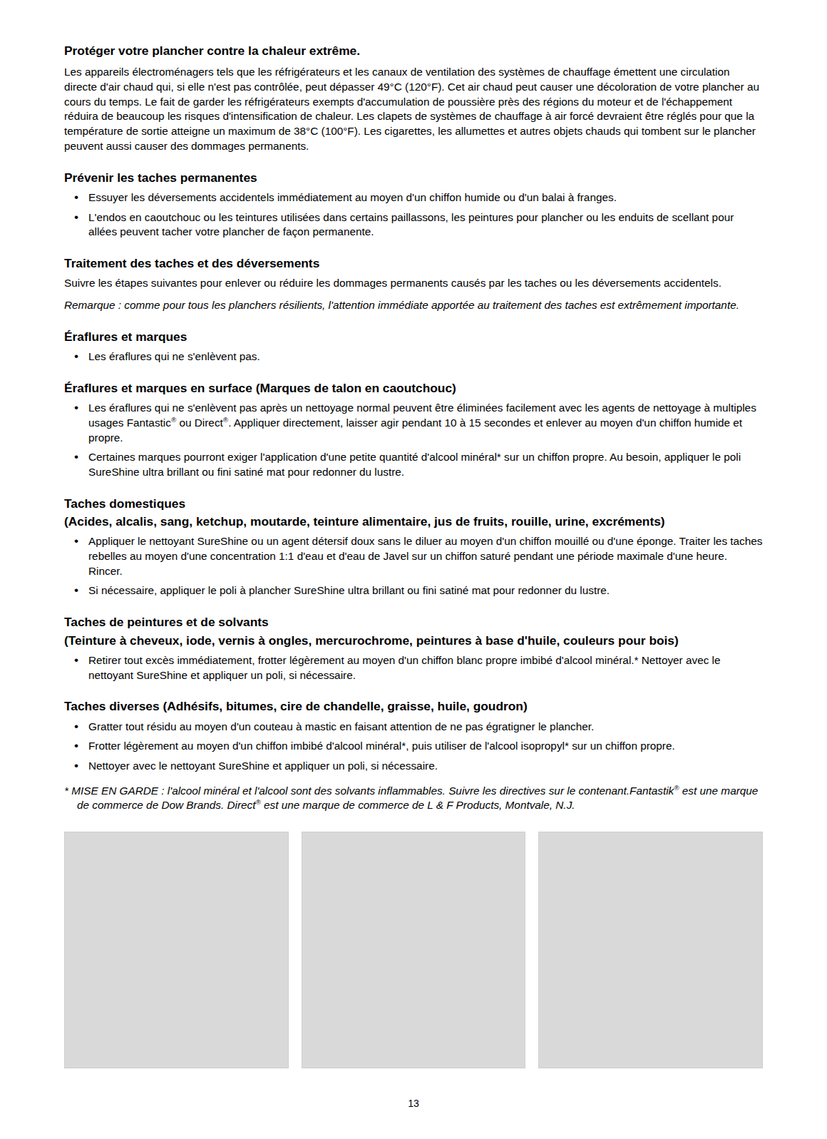Protéger votre plancher contre la chaleur extrême.
Les appareils électroménagers tels que les réfrigérateurs et les canaux de ventilation des systèmes de chauffage émettent une circulation directe d'air chaud qui, si elle n'est pas contrôlée, peut dépasser 49°C (120°F). Cet air chaud peut causer une décoloration de votre plancher au cours du temps. Le fait de garder les réfrigérateurs exempts d'accumulation de poussière près des régions du moteur et de l'échappement réduira de beaucoup les risques d'intensification de chaleur. Les clapets de systèmes de chauffage à air forcé devraient être réglés pour que la température de sortie atteigne un maximum de 38°C (100°F). Les cigarettes, les allumettes et autres objets chauds qui tombent sur le plancher peuvent aussi causer des dommages permanents.
Prévenir les taches permanentes
Essuyer les déversements accidentels immédiatement au moyen d'un chiffon humide ou d'un balai à franges.
L'endos en caoutchouc ou les teintures utilisées dans certains paillassons, les peintures pour plancher ou les enduits de scellant pour allées peuvent tacher votre plancher de façon permanente.
Traitement des taches et des déversements
Suivre les étapes suivantes pour enlever ou réduire les dommages permanents causés par les taches ou les déversements accidentels.
Remarque : comme pour tous les planchers résilients, l'attention immédiate apportée au traitement des taches est extrêmement importante.
Éraflures et marques
Les éraflures qui ne s'enlèvent pas.
Éraflures et marques en surface (Marques de talon en caoutchouc)
Les éraflures qui ne s'enlèvent pas après un nettoyage normal peuvent être éliminées facilement avec les agents de nettoyage à multiples usages Fantastic® ou Direct®. Appliquer directement, laisser agir pendant 10 à 15 secondes et enlever au moyen d'un chiffon humide et propre.
Certaines marques pourront exiger l'application d'une petite quantité d'alcool minéral* sur un chiffon propre. Au besoin, appliquer le poli SureShine ultra brillant ou fini satiné mat pour redonner du lustre.
Taches domestiques
(Acides, alcalis, sang, ketchup, moutarde, teinture alimentaire, jus de fruits, rouille, urine, excréments)
Appliquer le nettoyant SureShine ou un agent détersif doux sans le diluer au moyen d'un chiffon mouillé ou d'une éponge. Traiter les taches rebelles au moyen d'une concentration 1:1 d'eau et d'eau de Javel sur un chiffon saturé pendant une période maximale d'une heure. Rincer.
Si nécessaire, appliquer le poli à plancher SureShine ultra brillant ou fini satiné mat pour redonner du lustre.
Taches de peintures et de solvants
(Teinture à cheveux, iode, vernis à ongles, mercurochrome, peintures à base d'huile, couleurs pour bois)
Retirer tout excès immédiatement, frotter légèrement au moyen d'un chiffon blanc propre imbibé d'alcool minéral.* Nettoyer avec le nettoyant SureShine et appliquer un poli, si nécessaire.
Taches diverses (Adhésifs, bitumes, cire de chandelle, graisse, huile, goudron)
Gratter tout résidu au moyen d'un couteau à mastic en faisant attention de ne pas égratigner le plancher.
Frotter légèrement au moyen d'un chiffon imbibé d'alcool minéral*, puis utiliser de l'alcool isopropyl* sur un chiffon propre.
Nettoyer avec le nettoyant SureShine et appliquer un poli, si nécessaire.
* MISE EN GARDE : l'alcool minéral et l'alcool sont des solvants inflammables. Suivre les directives sur le contenant.Fantastik® est une marque de commerce de Dow Brands. Direct® est une marque de commerce de L & F Products, Montvale, N.J.
13